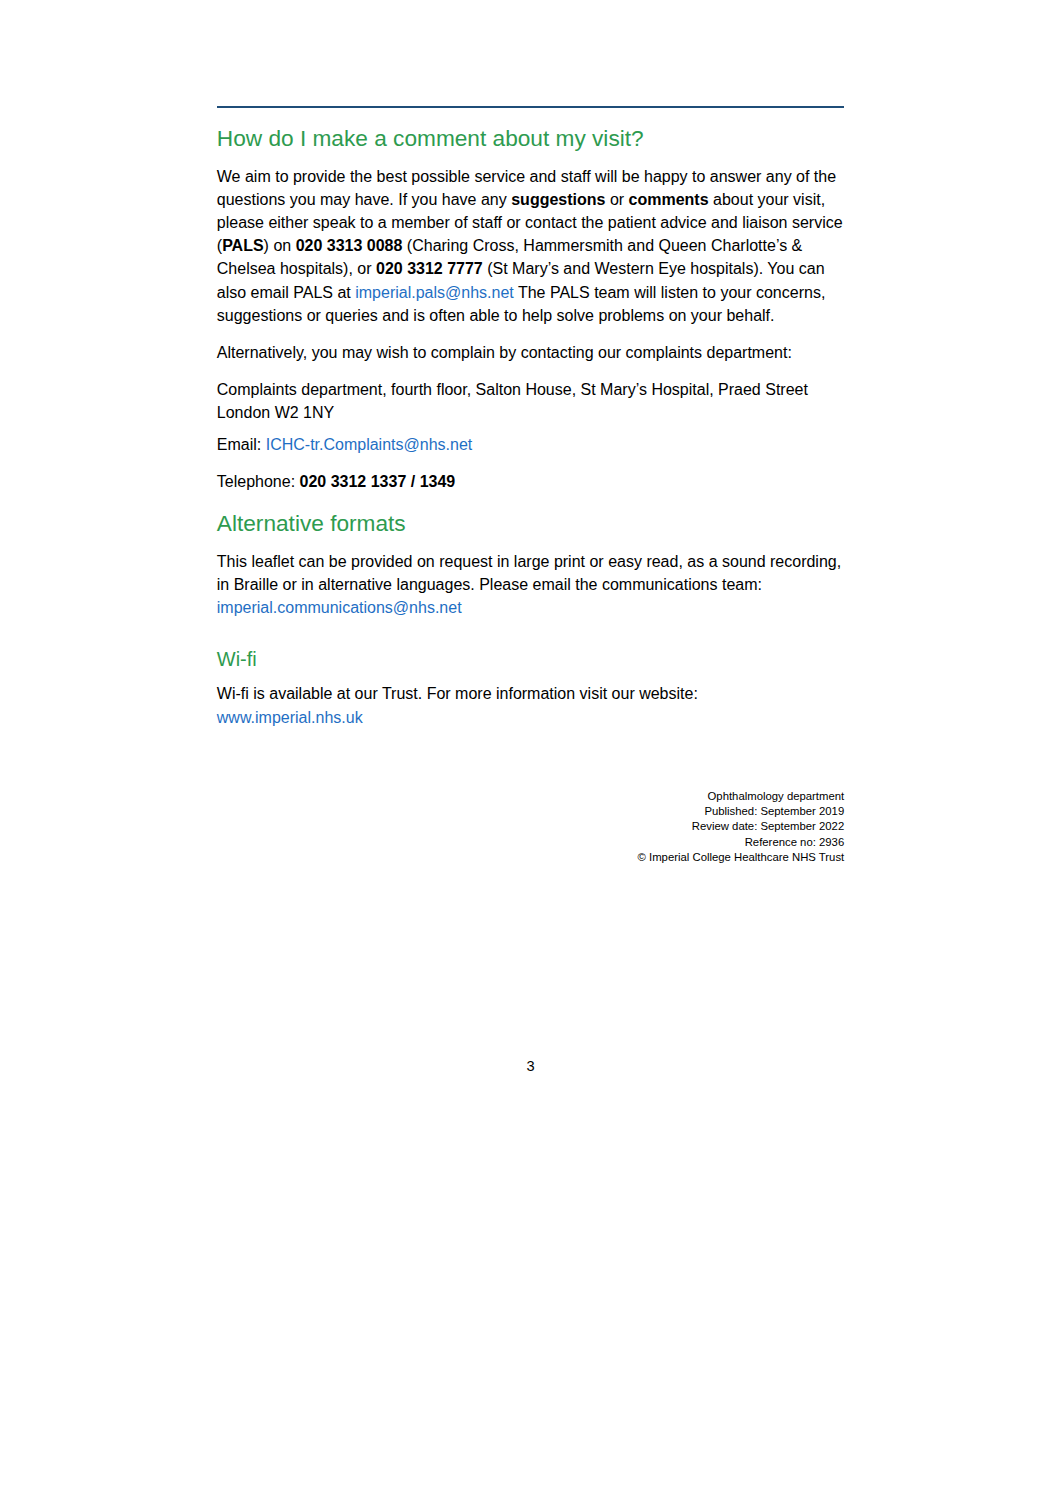How do I make a comment about my visit?
We aim to provide the best possible service and staff will be happy to answer any of the questions you may have. If you have any suggestions or comments about your visit, please either speak to a member of staff or contact the patient advice and liaison service (PALS) on 020 3313 0088 (Charing Cross, Hammersmith and Queen Charlotte’s & Chelsea hospitals), or 020 3312 7777 (St Mary’s and Western Eye hospitals). You can also email PALS at imperial.pals@nhs.net The PALS team will listen to your concerns, suggestions or queries and is often able to help solve problems on your behalf.
Alternatively, you may wish to complain by contacting our complaints department:
Complaints department, fourth floor, Salton House, St Mary’s Hospital, Praed Street
London W2 1NY
Email: ICHC-tr.Complaints@nhs.net
Telephone: 020 3312 1337 / 1349
Alternative formats
This leaflet can be provided on request in large print or easy read, as a sound recording, in Braille or in alternative languages. Please email the communications team:
imperial.communications@nhs.net
Wi-fi
Wi-fi is available at our Trust. For more information visit our website: www.imperial.nhs.uk
Ophthalmology department
Published: September 2019
Review date: September 2022
Reference no: 2936
© Imperial College Healthcare NHS Trust
3